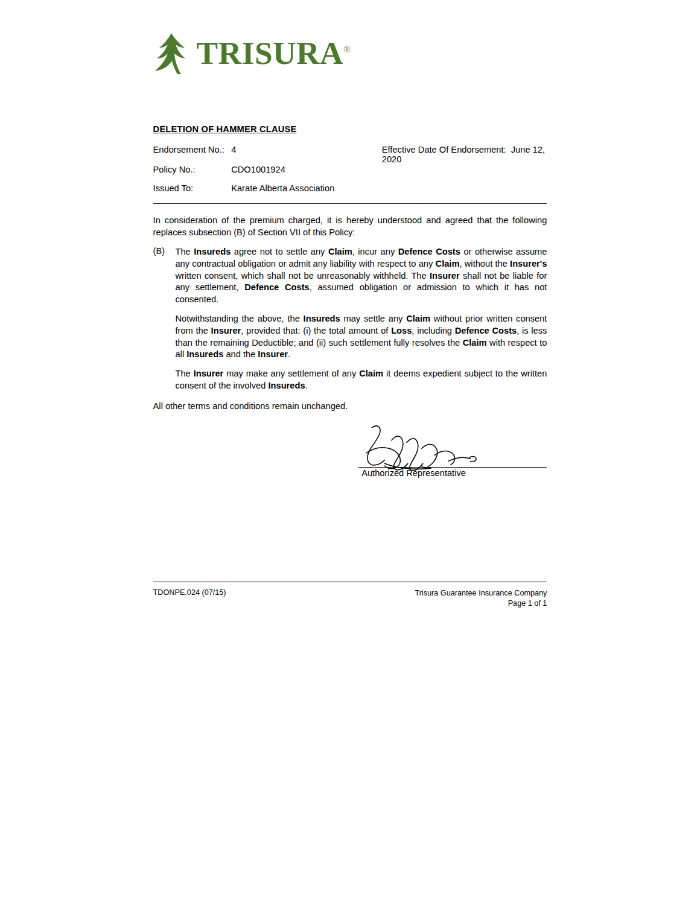TRISURA®
DELETION OF HAMMER CLAUSE
| Endorsement No.: | 4 | Effective Date Of Endorsement: June 12, 2020 |
| Policy No.: | CDO1001924 | |
| Issued To: | Karate Alberta Association | |
In consideration of the premium charged, it is hereby understood and agreed that the following replaces subsection (B) of Section VII of this Policy:
(B)
The Insureds agree not to settle any Claim, incur any Defence Costs or otherwise assume any contractual obligation or admit any liability with respect to any Claim, without the Insurer's written consent, which shall not be unreasonably withheld. The Insurer shall not be liable for any settlement, Defence Costs, assumed obligation or admission to which it has not consented.
Notwithstanding the above, the Insureds may settle any Claim without prior written consent from the Insurer, provided that: (i) the total amount of Loss, including Defence Costs, is less than the remaining Deductible; and (ii) such settlement fully resolves the Claim with respect to all Insureds and the Insurer.
The Insurer may make any settlement of any Claim it deems expedient subject to the written consent of the involved Insureds.
All other terms and conditions remain unchanged.
Authorized Representative
TDONPE.024 (07/15)
Trisura Guarantee Insurance Company
Page 1 of 1